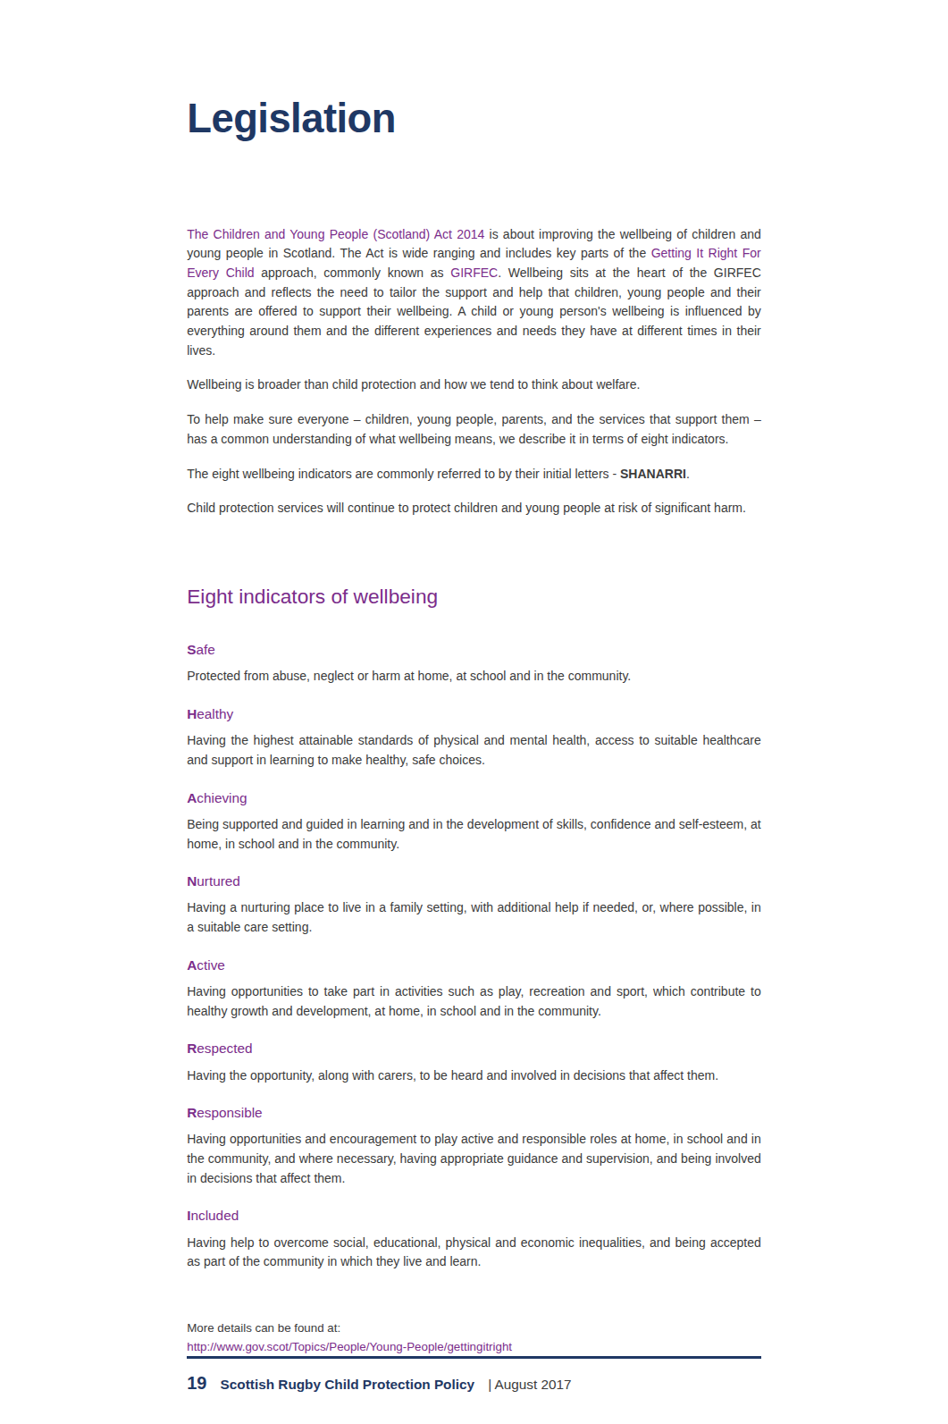Legislation
The Children and Young People (Scotland) Act 2014 is about improving the wellbeing of children and young people in Scotland. The Act is wide ranging and includes key parts of the Getting It Right For Every Child approach, commonly known as GIRFEC. Wellbeing sits at the heart of the GIRFEC approach and reflects the need to tailor the support and help that children, young people and their parents are offered to support their wellbeing. A child or young person's wellbeing is influenced by everything around them and the different experiences and needs they have at different times in their lives.
Wellbeing is broader than child protection and how we tend to think about welfare.
To help make sure everyone – children, young people, parents, and the services that support them – has a common understanding of what wellbeing means, we describe it in terms of eight indicators.
The eight wellbeing indicators are commonly referred to by their initial letters - SHANARRI.
Child protection services will continue to protect children and young people at risk of significant harm.
Eight indicators of wellbeing
Safe
Protected from abuse, neglect or harm at home, at school and in the community.
Healthy
Having the highest attainable standards of physical and mental health, access to suitable healthcare and support in learning to make healthy, safe choices.
Achieving
Being supported and guided in learning and in the development of skills, confidence and self-esteem, at home, in school and in the community.
Nurtured
Having a nurturing place to live in a family setting, with additional help if needed, or, where possible, in a suitable care setting.
Active
Having opportunities to take part in activities such as play, recreation and sport, which contribute to healthy growth and development, at home, in school and in the community.
Respected
Having the opportunity, along with carers, to be heard and involved in decisions that affect them.
Responsible
Having opportunities and encouragement to play active and responsible roles at home, in school and in the community, and where necessary, having appropriate guidance and supervision, and being involved in decisions that affect them.
Included
Having help to overcome social, educational, physical and economic inequalities, and being accepted as part of the community in which they live and learn.
More details can be found at:
http://www.gov.scot/Topics/People/Young-People/gettingitright
19 Scottish Rugby Child Protection Policy| August 2017